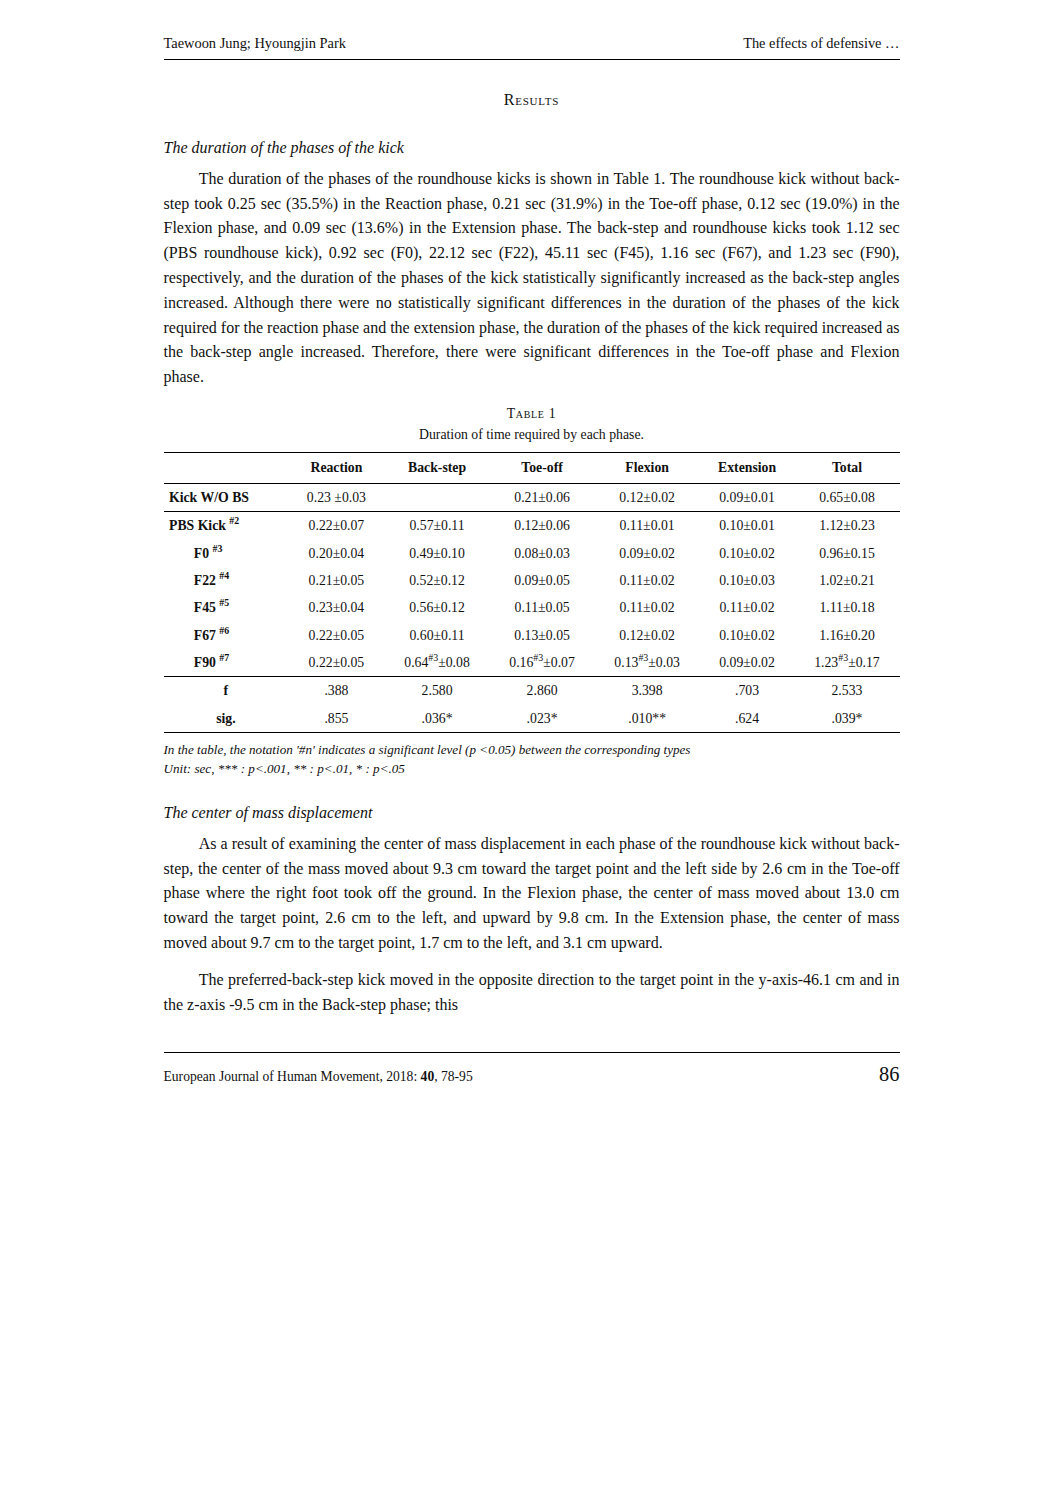Taewoon Jung; Hyoungjin Park The effects of defensive …
Results
The duration of the phases of the kick
The duration of the phases of the roundhouse kicks is shown in Table 1. The roundhouse kick without back-step took 0.25 sec (35.5%) in the Reaction phase, 0.21 sec (31.9%) in the Toe-off phase, 0.12 sec (19.0%) in the Flexion phase, and 0.09 sec (13.6%) in the Extension phase. The back-step and roundhouse kicks took 1.12 sec (PBS roundhouse kick), 0.92 sec (F0), 22.12 sec (F22), 45.11 sec (F45), 1.16 sec (F67), and 1.23 sec (F90), respectively, and the duration of the phases of the kick statistically significantly increased as the back-step angles increased. Although there were no statistically significant differences in the duration of the phases of the kick required for the reaction phase and the extension phase, the duration of the phases of the kick required increased as the back-step angle increased. Therefore, there were significant differences in the Toe-off phase and Flexion phase.
Table 1 Duration of time required by each phase.
| | Reaction | Back-step | Toe-off | Flexion | Extension | Total |
| --- | --- | --- | --- | --- | --- | --- |
| Kick W/O BS | 0.23 ±0.03 | | 0.21±0.06 | 0.12±0.02 | 0.09±0.01 | 0.65±0.08 |
| PBS Kick #2 | 0.22±0.07 | 0.57±0.11 | 0.12±0.06 | 0.11±0.01 | 0.10±0.01 | 1.12±0.23 |
| F0 #3 | 0.20±0.04 | 0.49±0.10 | 0.08±0.03 | 0.09±0.02 | 0.10±0.02 | 0.96±0.15 |
| F22 #4 | 0.21±0.05 | 0.52±0.12 | 0.09±0.05 | 0.11±0.02 | 0.10±0.03 | 1.02±0.21 |
| F45 #5 | 0.23±0.04 | 0.56±0.12 | 0.11±0.05 | 0.11±0.02 | 0.11±0.02 | 1.11±0.18 |
| F67 #6 | 0.22±0.05 | 0.60±0.11 | 0.13±0.05 | 0.12±0.02 | 0.10±0.02 | 1.16±0.20 |
| F90 #7 | 0.22±0.05 | 0.64 #3 ±0.08 | 0.16 #3 ±0.07 | 0.13 #3 ±0.03 | 0.09±0.02 | 1.23 #3 ±0.17 |
| f | .388 | 2.580 | 2.860 | 3.398 | .703 | 2.533 |
| sig. | .855 | .036* | .023* | .010** | .624 | .039* |
In the table, the notation '#n' indicates a significant level (p <0.05) between the corresponding types
Unit: sec, *** : p<.001, ** : p<.01, * : p<.05
The center of mass displacement
As a result of examining the center of mass displacement in each phase of the roundhouse kick without back-step, the center of the mass moved about 9.3 cm toward the target point and the left side by 2.6 cm in the Toe-off phase where the right foot took off the ground. In the Flexion phase, the center of mass moved about 13.0 cm toward the target point, 2.6 cm to the left, and upward by 9.8 cm. In the Extension phase, the center of mass moved about 9.7 cm to the target point, 1.7 cm to the left, and 3.1 cm upward.
The preferred-back-step kick moved in the opposite direction to the target point in the y-axis-46.1 cm and in the z-axis -9.5 cm in the Back-step phase; this
European Journal of Human Movement, 2018: 40, 78-95 86